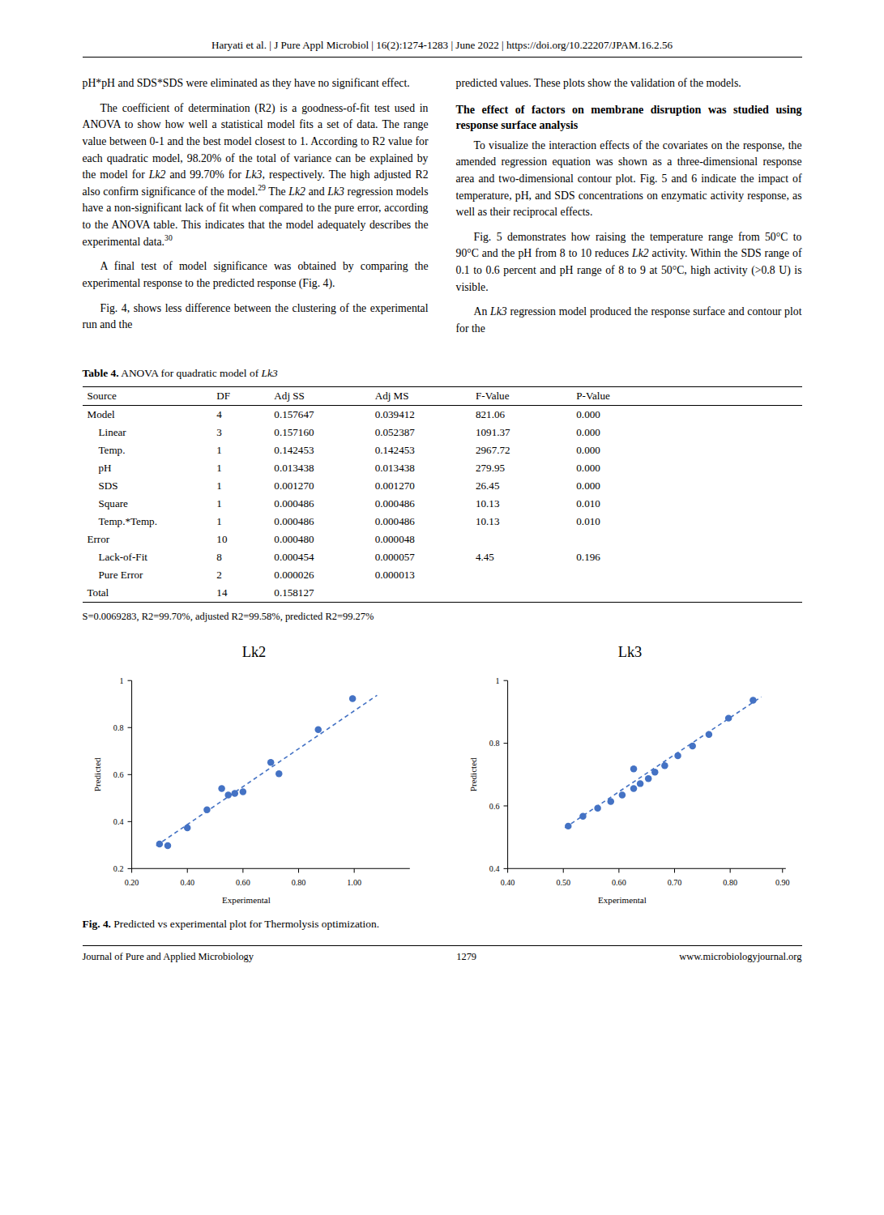Haryati et al. | J Pure Appl Microbiol | 16(2):1274-1283 | June 2022 | https://doi.org/10.22207/JPAM.16.2.56
pH*pH and SDS*SDS were eliminated as they have no significant effect.
The coefficient of determination (R2) is a goodness-of-fit test used in ANOVA to show how well a statistical model fits a set of data. The range value between 0-1 and the best model closest to 1. According to R2 value for each quadratic model, 98.20% of the total of variance can be explained by the model for Lk2 and 99.70% for Lk3, respectively. The high adjusted R2 also confirm significance of the model.29 The Lk2 and Lk3 regression models have a non-significant lack of fit when compared to the pure error, according to the ANOVA table. This indicates that the model adequately describes the experimental data.30
A final test of model significance was obtained by comparing the experimental response to the predicted response (Fig. 4).
Fig. 4, shows less difference between the clustering of the experimental run and the
predicted values. These plots show the validation of the models.
The effect of factors on membrane disruption was studied using response surface analysis
To visualize the interaction effects of the covariates on the response, the amended regression equation was shown as a three-dimensional response area and two-dimensional contour plot. Fig. 5 and 6 indicate the impact of temperature, pH, and SDS concentrations on enzymatic activity response, as well as their reciprocal effects.
Fig. 5 demonstrates how raising the temperature range from 50°C to 90°C and the pH from 8 to 10 reduces Lk2 activity. Within the SDS range of 0.1 to 0.6 percent and pH range of 8 to 9 at 50°C, high activity (>0.8 U) is visible.
An Lk3 regression model produced the response surface and contour plot for the
Table 4. ANOVA for quadratic model of Lk3
| Source | DF | Adj SS | Adj MS | F-Value | P-Value | |
| --- | --- | --- | --- | --- | --- | --- |
| Model | 4 | 0.157647 | 0.039412 | 821.06 | 0.000 | |
| Linear | 3 | 0.157160 | 0.052387 | 1091.37 | 0.000 | |
| Temp. | 1 | 0.142453 | 0.142453 | 2967.72 | 0.000 | |
| pH | 1 | 0.013438 | 0.013438 | 279.95 | 0.000 | |
| SDS | 1 | 0.001270 | 0.001270 | 26.45 | 0.000 | |
| Square | 1 | 0.000486 | 0.000486 | 10.13 | 0.010 | |
| Temp.*Temp. | 1 | 0.000486 | 0.000486 | 10.13 | 0.010 | |
| Error | 10 | 0.000480 | 0.000048 | | | |
| Lack-of-Fit | 8 | 0.000454 | 0.000057 | 4.45 | 0.196 | |
| Pure Error | 2 | 0.000026 | 0.000013 | | | |
| Total | 14 | 0.158127 | | | | |
S=0.0069283, R2=99.70%, adjusted R2=99.58%, predicted R2=99.27%
Lk2
1 0.8 0.6 0.4 0.2 0.20 0.40 0.60 0.80 1.00 Experimental Predicted
Lk3
1 0.8 0.6 0.4 0.40 0.50 0.60 0.70 0.80 0.90 Experimental Predicted
Fig. 4. Predicted vs experimental plot for Thermolysis optimization.
Journal of Pure and Applied Microbiology
1279
www.microbiologyjournal.org